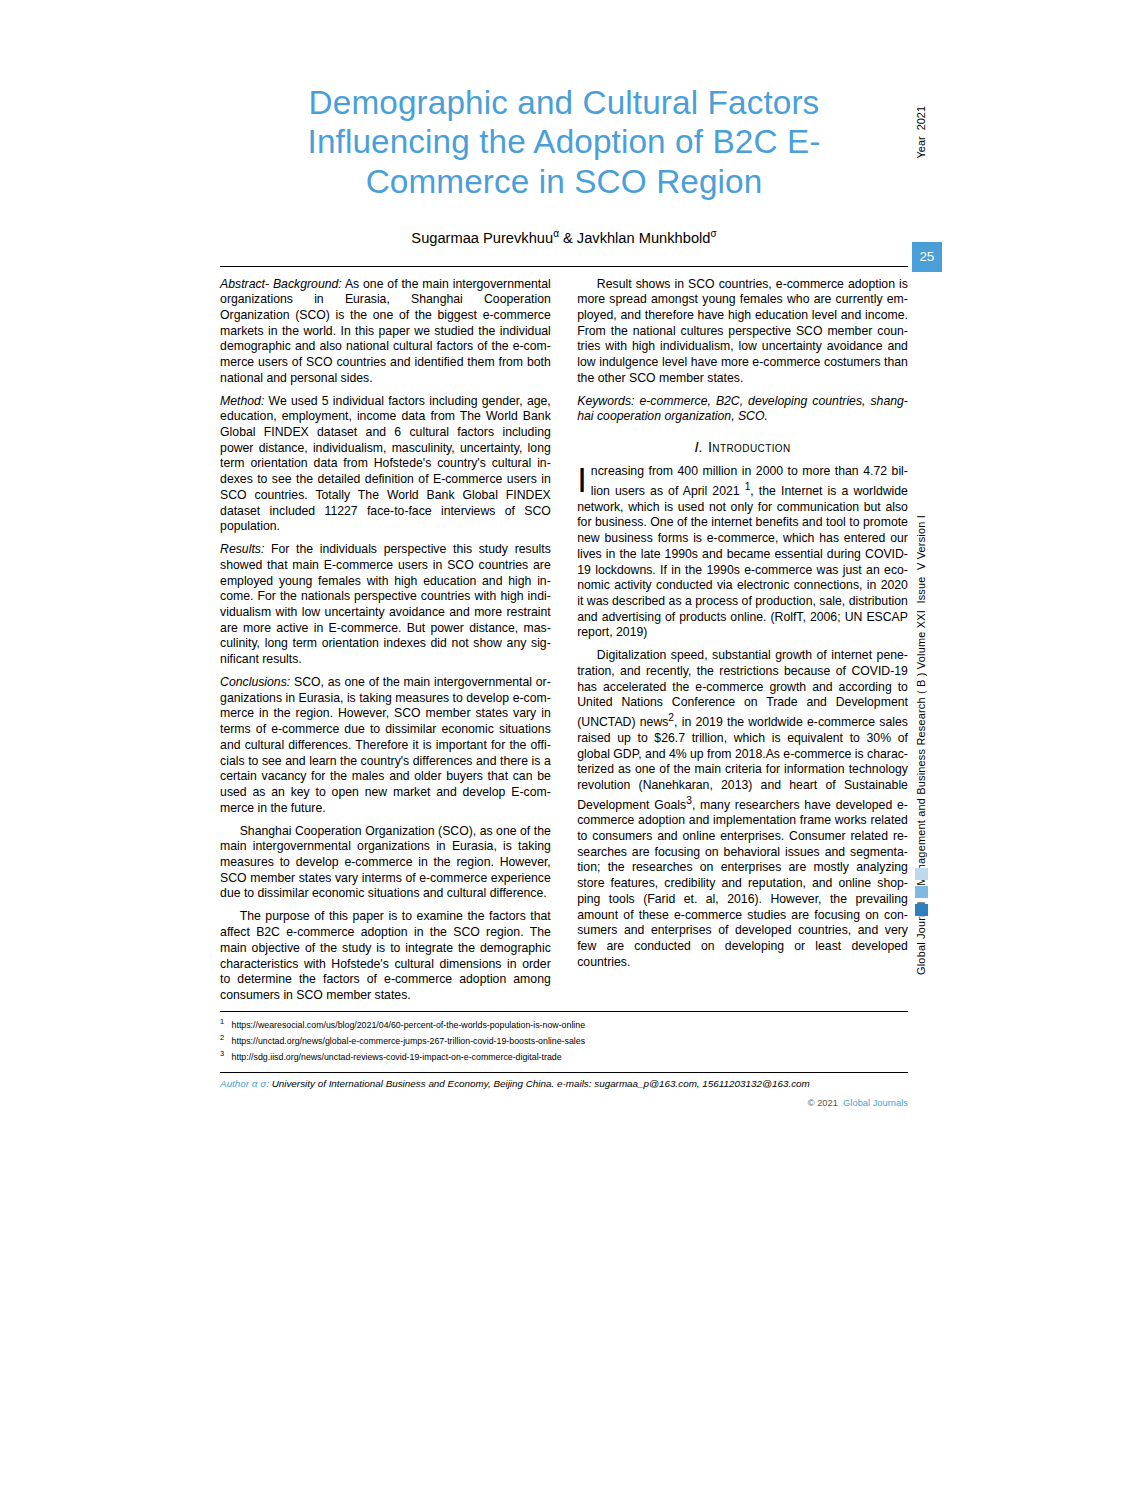Demographic and Cultural Factors Influencing the Adoption of B2C E-Commerce in SCO Region
Sugarmaa Purevkhuuα & Javkhlan Munkhboldσ
Abstract- Background: As one of the main intergovernmental organizations in Eurasia, Shanghai Cooperation Organization (SCO) is the one of the biggest e-commerce markets in the world. In this paper we studied the individual demographic and also national cultural factors of the e-commerce users of SCO countries and identified them from both national and personal sides.
Method: We used 5 individual factors including gender, age, education, employment, income data from The World Bank Global FINDEX dataset and 6 cultural factors including power distance, individualism, masculinity, uncertainty, long term orientation data from Hofstede's country's cultural indexes to see the detailed definition of E-commerce users in SCO countries. Totally The World Bank Global FINDEX dataset included 11227 face-to-face interviews of SCO population.
Results: For the individuals perspective this study results showed that main E-commerce users in SCO countries are employed young females with high education and high income. For the nationals perspective countries with high individualism with low uncertainty avoidance and more restraint are more active in E-commerce. But power distance, masculinity, long term orientation indexes did not show any significant results.
Conclusions: SCO, as one of the main intergovernmental organizations in Eurasia, is taking measures to develop e-commerce in the region. However, SCO member states vary in terms of e-commerce due to dissimilar economic situations and cultural differences. Therefore it is important for the officials to see and learn the country's differences and there is a certain vacancy for the males and older buyers that can be used as an key to open new market and develop E-commerce in the future.
Shanghai Cooperation Organization (SCO), as one of the main intergovernmental organizations in Eurasia, is taking measures to develop e-commerce in the region. However, SCO member states vary interms of e-commerce experience due to dissimilar economic situations and cultural difference.
The purpose of this paper is to examine the factors that affect B2C e-commerce adoption in the SCO region. The main objective of the study is to integrate the demographic characteristics with Hofstede's cultural dimensions in order to determine the factors of e-commerce adoption among consumers in SCO member states.
Result shows in SCO countries, e-commerce adoption is more spread amongst young females who are currently employed, and therefore have high education level and income. From the national cultures perspective SCO member countries with high individualism, low uncertainty avoidance and low indulgence level have more e-commerce costumers than the other SCO member states.
Keywords: e-commerce, B2C, developing countries, shanghai cooperation organization, SCO.
I. Introduction
Increasing from 400 million in 2000 to more than 4.72 billion users as of April 2021 1, the Internet is a worldwide network, which is used not only for communication but also for business. One of the internet benefits and tool to promote new business forms is e-commerce, which has entered our lives in the late 1990s and became essential during COVID-19 lockdowns. If in the 1990s e-commerce was just an economic activity conducted via electronic connections, in 2020 it was described as a process of production, sale, distribution and advertising of products online. (RolfT, 2006; UN ESCAP report, 2019)
Digitalization speed, substantial growth of internet penetration, and recently, the restrictions because of COVID-19 has accelerated the e-commerce growth and according to United Nations Conference on Trade and Development (UNCTAD) news2, in 2019 the worldwide e-commerce sales raised up to $26.7 trillion, which is equivalent to 30% of global GDP, and 4% up from 2018.As e-commerce is characterized as one of the main criteria for information technology revolution (Nanehkaran, 2013) and heart of Sustainable Development Goals3, many researchers have developed e-commerce adoption and implementation frame works related to consumers and online enterprises. Consumer related researches are focusing on behavioral issues and segmentation; the researches on enterprises are mostly analyzing store features, credibility and reputation, and online shopping tools (Farid et. al, 2016). However, the prevailing amount of these e-commerce studies are focusing on consumers and enterprises of developed countries, and very few are conducted on developing or least developed countries.
1 https://wearesocial.com/us/blog/2021/04/60-percent-of-the-worlds-population-is-now-online
2 https://unctad.org/news/global-e-commerce-jumps-267-trillion-covid-19-boosts-online-sales
3 http://sdg.iisd.org/news/unctad-reviews-covid-19-impact-on-e-commerce-digital-trade
Author α σ: University of International Business and Economy, Beijing China. e-mails: sugarmaa_p@163.com, 15611203132@163.com
Year 2021
25
Global Journal of Management and Business Research ( B ) Volume XXI Issue V Version I
© 2021 Global Journals